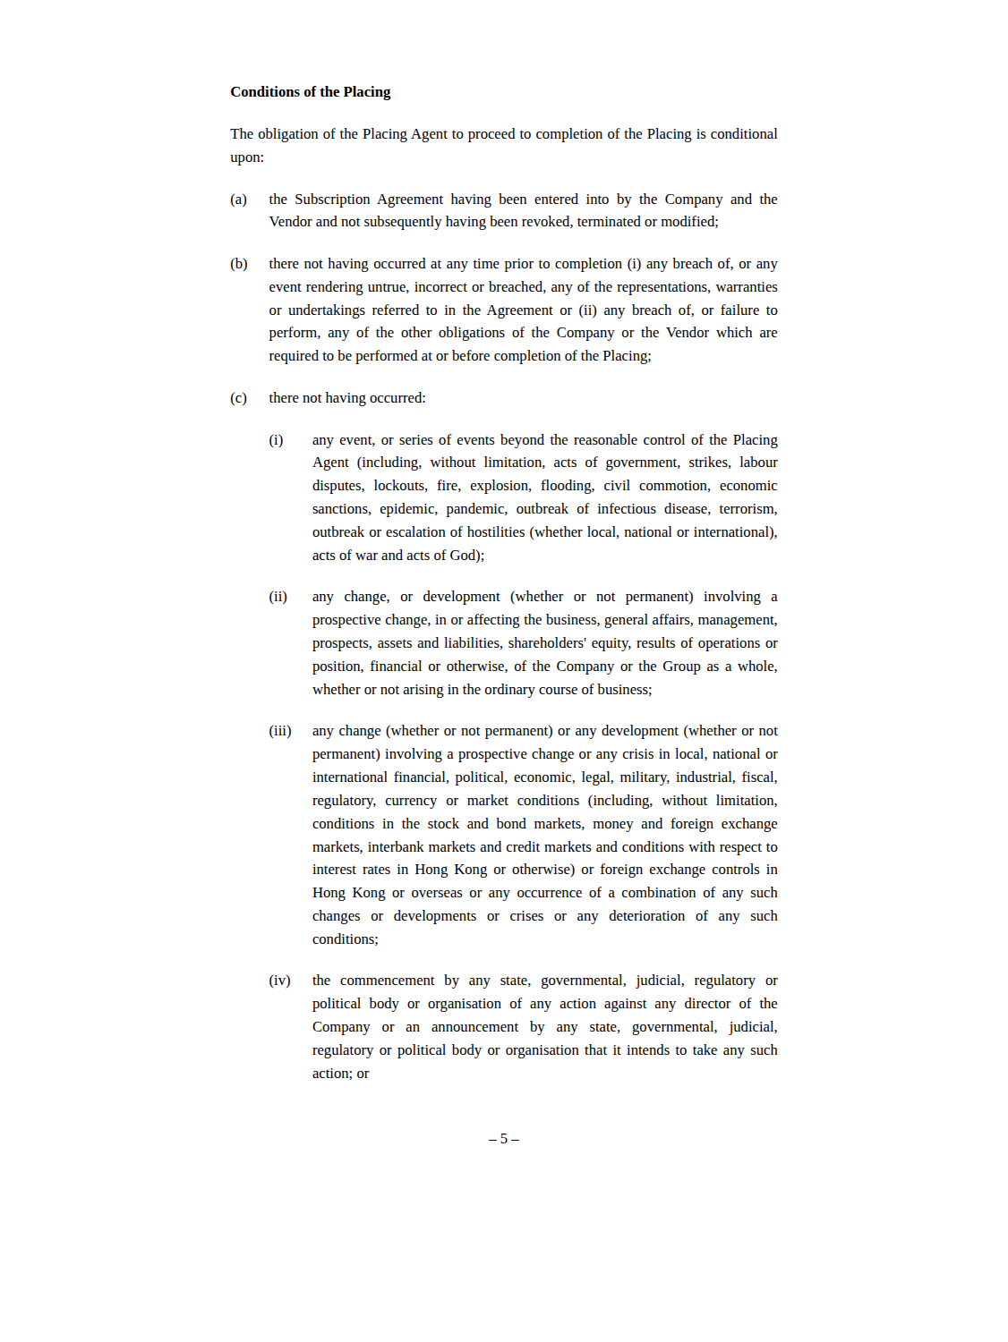Conditions of the Placing
The obligation of the Placing Agent to proceed to completion of the Placing is conditional upon:
(a)
the Subscription Agreement having been entered into by the Company and the Vendor and not subsequently having been revoked, terminated or modified;
(b)
there not having occurred at any time prior to completion (i) any breach of, or any event rendering untrue, incorrect or breached, any of the representations, warranties or undertakings referred to in the Agreement or (ii) any breach of, or failure to perform, any of the other obligations of the Company or the Vendor which are required to be performed at or before completion of the Placing;
(c)
there not having occurred:
(i)
any event, or series of events beyond the reasonable control of the Placing Agent (including, without limitation, acts of government, strikes, labour disputes, lockouts, fire, explosion, flooding, civil commotion, economic sanctions, epidemic, pandemic, outbreak of infectious disease, terrorism, outbreak or escalation of hostilities (whether local, national or international), acts of war and acts of God);
(ii)
any change, or development (whether or not permanent) involving a prospective change, in or affecting the business, general affairs, management, prospects, assets and liabilities, shareholders' equity, results of operations or position, financial or otherwise, of the Company or the Group as a whole, whether or not arising in the ordinary course of business;
(iii)
any change (whether or not permanent) or any development (whether or not permanent) involving a prospective change or any crisis in local, national or international financial, political, economic, legal, military, industrial, fiscal, regulatory, currency or market conditions (including, without limitation, conditions in the stock and bond markets, money and foreign exchange markets, interbank markets and credit markets and conditions with respect to interest rates in Hong Kong or otherwise) or foreign exchange controls in Hong Kong or overseas or any occurrence of a combination of any such changes or developments or crises or any deterioration of any such conditions;
(iv)
the commencement by any state, governmental, judicial, regulatory or political body or organisation of any action against any director of the Company or an announcement by any state, governmental, judicial, regulatory or political body or organisation that it intends to take any such action; or
– 5 –